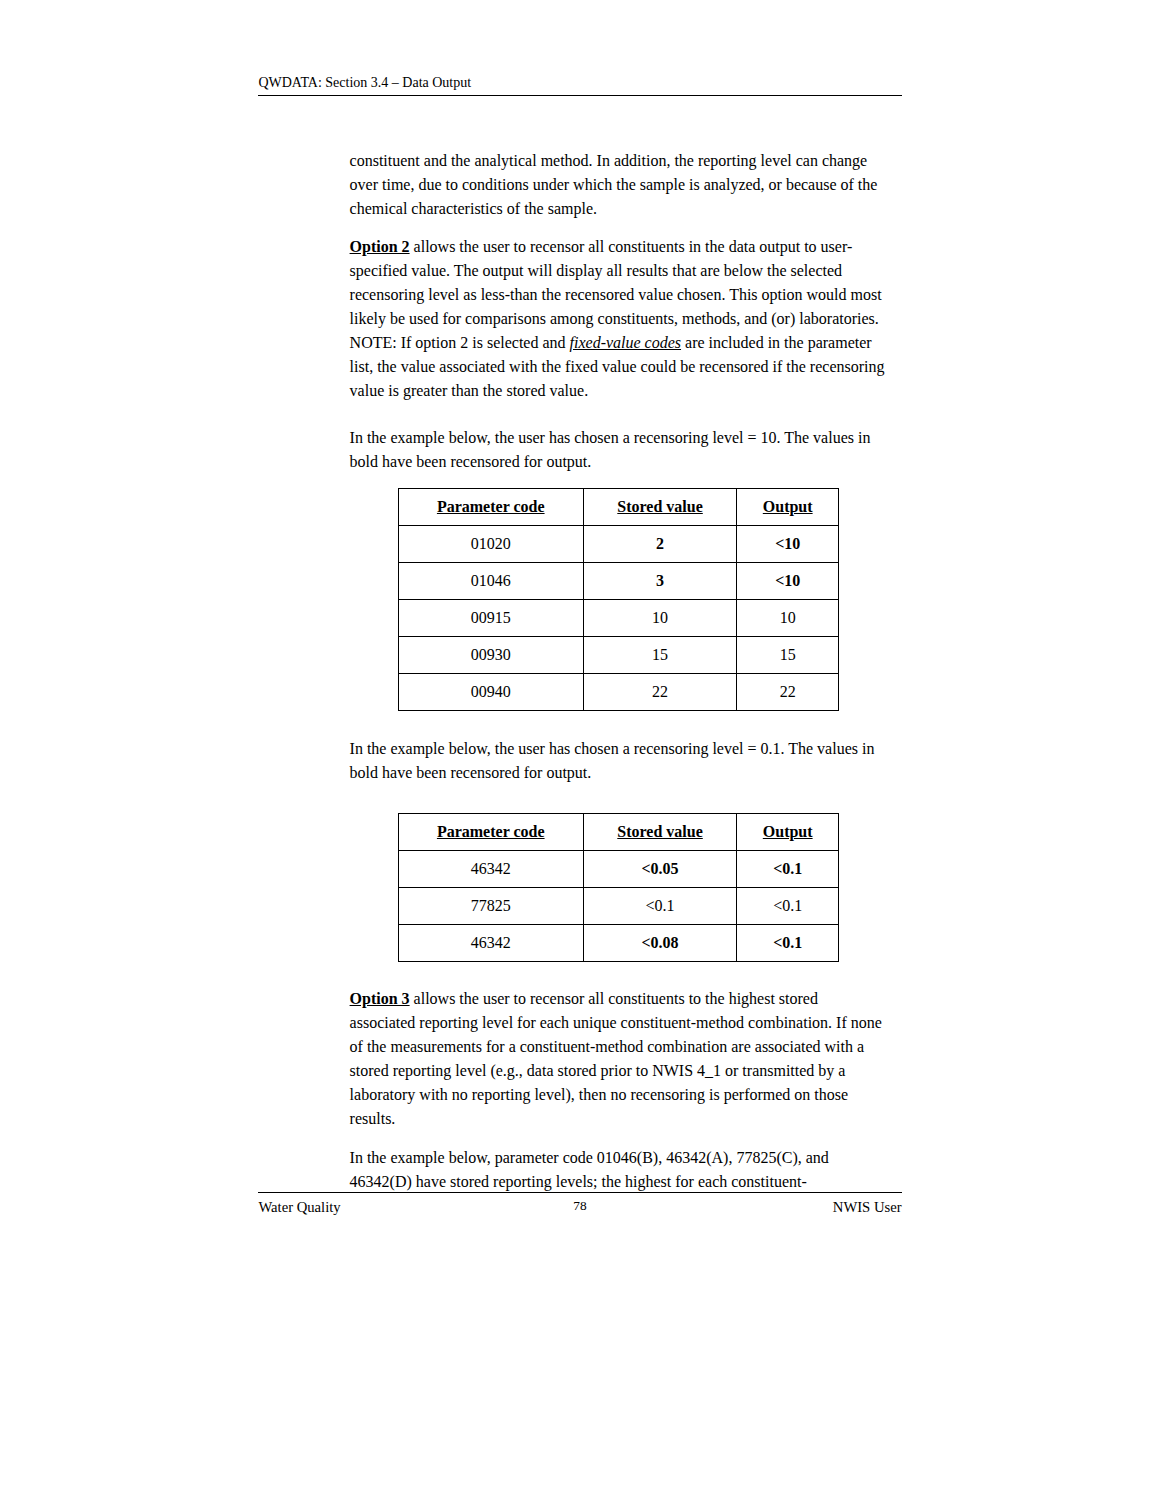QWDATA: Section 3.4 – Data Output
constituent and the analytical method. In addition, the reporting level can change over time, due to conditions under which the sample is analyzed, or because of the chemical characteristics of the sample.
Option 2 allows the user to recensor all constituents in the data output to user-specified value. The output will display all results that are below the selected recensoring level as less-than the recensored value chosen. This option would most likely be used for comparisons among constituents, methods, and (or) laboratories. NOTE: If option 2 is selected and fixed-value codes are included in the parameter list, the value associated with the fixed value could be recensored if the recensoring value is greater than the stored value.
In the example below, the user has chosen a recensoring level = 10. The values in bold have been recensored for output.
| Parameter code | Stored value | Output |
| --- | --- | --- |
| 01020 | 2 | <10 |
| 01046 | 3 | <10 |
| 00915 | 10 | 10 |
| 00930 | 15 | 15 |
| 00940 | 22 | 22 |
In the example below, the user has chosen a recensoring level = 0.1. The values in bold have been recensored for output.
| Parameter code | Stored value | Output |
| --- | --- | --- |
| 46342 | <0.05 | <0.1 |
| 77825 | <0.1 | <0.1 |
| 46342 | <0.08 | <0.1 |
Option 3 allows the user to recensor all constituents to the highest stored associated reporting level for each unique constituent-method combination. If none of the measurements for a constituent-method combination are associated with a stored reporting level (e.g., data stored prior to NWIS 4_1 or transmitted by a laboratory with no reporting level), then no recensoring is performed on those results.
In the example below, parameter code 01046(B), 46342(A), 77825(C), and 46342(D) have stored reporting levels; the highest for each constituent-
Water Quality 78 NWIS User